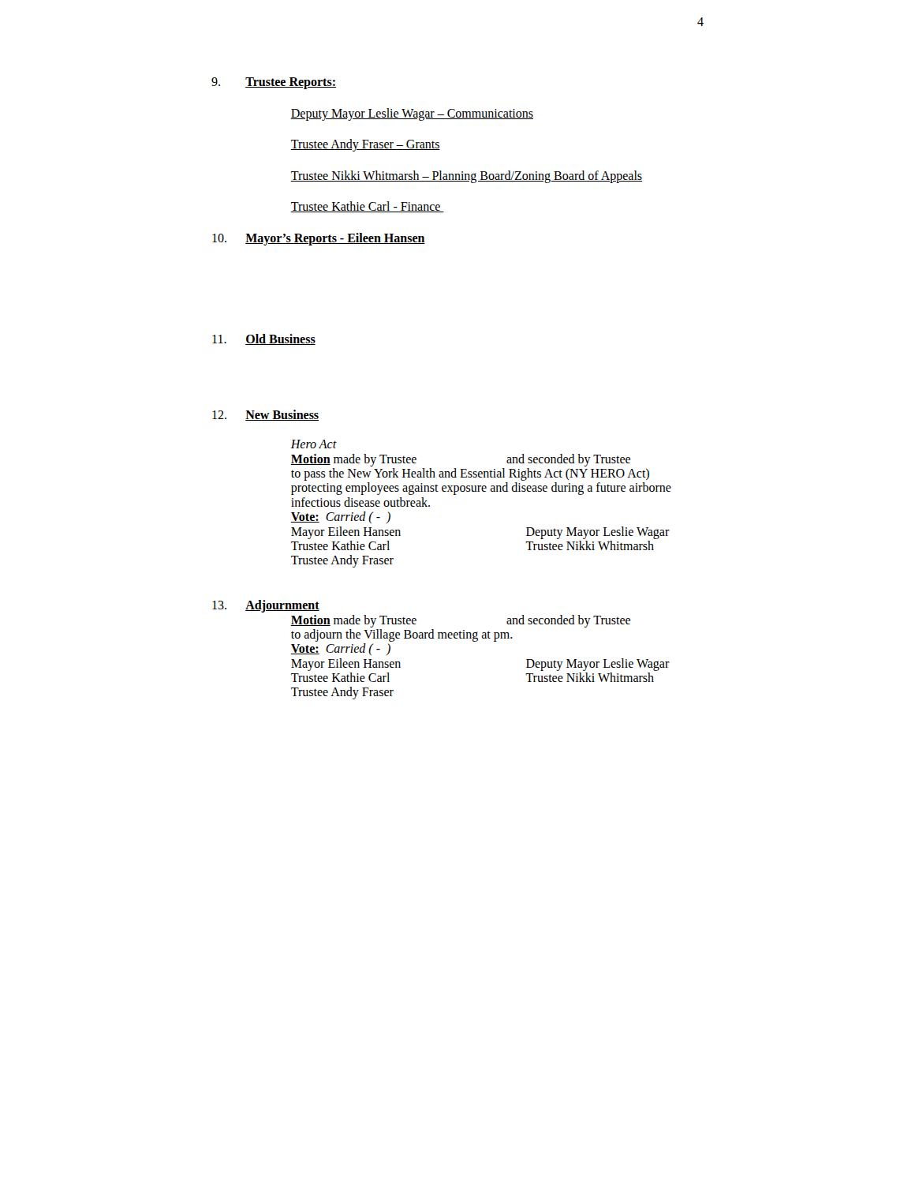4
9. Trustee Reports:
Deputy Mayor Leslie Wagar – Communications
Trustee Andy Fraser – Grants
Trustee Nikki Whitmarsh – Planning Board/Zoning Board of Appeals
Trustee Kathie Carl - Finance
10. Mayor’s Reports - Eileen Hansen
11. Old Business
12. New Business
Hero Act
Motion made by Trustee and seconded by Trustee to pass the New York Health and Essential Rights Act (NY HERO Act) protecting employees against exposure and disease during a future airborne infectious disease outbreak.
Vote: Carried ( - )
| Mayor Eileen Hansen | Deputy Mayor Leslie Wagar |
| Trustee Kathie Carl | Trustee Nikki Whitmarsh |
| Trustee Andy Fraser | |
13. Adjournment
Motion made by Trustee and seconded by Trustee to adjourn the Village Board meeting at pm.
Vote: Carried ( - )
| Mayor Eileen Hansen | Deputy Mayor Leslie Wagar |
| Trustee Kathie Carl | Trustee Nikki Whitmarsh |
| Trustee Andy Fraser | |